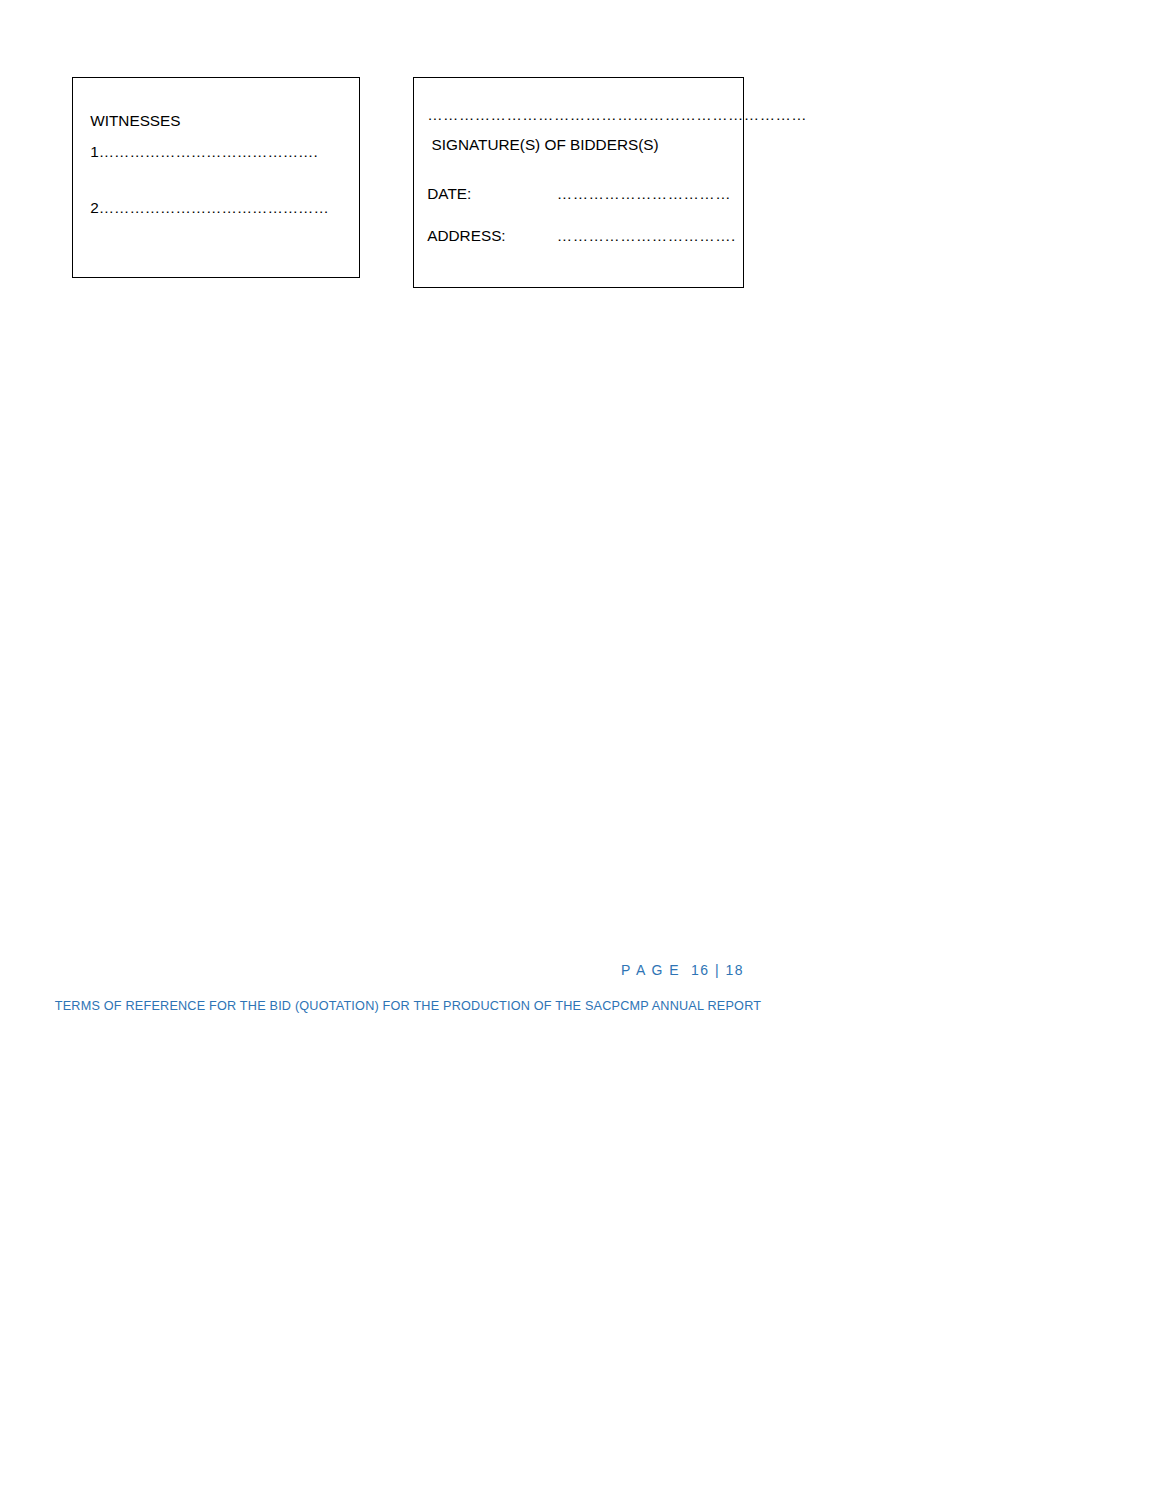WITNESSES
1…………………………………….
2………………………………………
………………………………………………………………
SIGNATURE(S) OF BIDDERS(S)
DATE: ……………………………
ADDRESS: …………………………….
P A G E 16 | 18
TERMS OF REFERENCE FOR THE BID (QUOTATION) FOR THE PRODUCTION OF THE SACPCMP ANNUAL REPORT